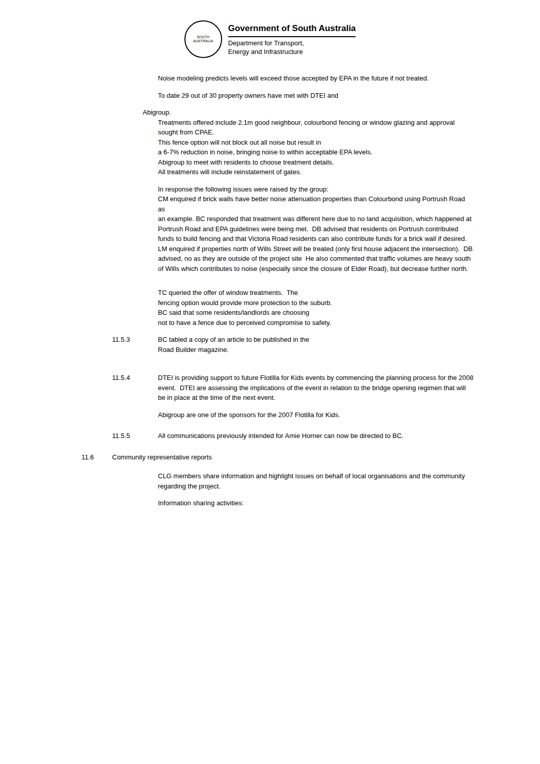SOUTH
AUSTRALIA
Government of South Australia
Department for Transport,
Energy and Infrastructure
Noise modeling predicts levels will exceed those accepted by EPA in the future if not treated.
To date 29 out of 30 property owners have met with DTEI and
Abigroup.
Treatments offered include 2.1m good neighbour, colourbond fencing or window glazing and approval sought from CPAE.
This fence option will not block out all noise but result in
a 6-7% reduction in noise, bringing noise to within acceptable EPA levels.
Abigroup to meet with residents to choose treatment details.
All treatments will include reinstatement of gates.
In response the following issues were raised by the group:
CM enquired if brick walls have better noise attenuation properties than Colourbond using Portrush Road as
an example. BC responded that treatment was different here due to no land acquisition, which happened at Portrush Road and EPA guidelines were being met. DB advised that residents on Portrush contributed funds to build fencing and that Victoria Road residents can also contribute funds for a brick wall if desired.
LM enquired if properties north of Wills Street will be treated (only first house adjacent the intersection). DB advised, no as they are outside of the project site He also commented that traffic volumes are heavy south of Wills which contributes to noise (especially since the closure of Elder Road), but decrease further north.
TC queried the offer of window treatments. The
fencing option would provide more protection to the suburb.
BC said that some residents/landlords are choosing
not to have a fence due to perceived compromise to safety.
11.5.3
BC tabled a copy of an article to be published in the
Road Builder magazine.
11.5.4
DTEI is providing support to future Flotilla for Kids events by commencing the planning process for the 2008 event. DTEI are assessing the implications of the event in relation to the bridge opening regimen that will be in place at the time of the next event.
Abigroup are one of the sponsors for the 2007 Flotilla for Kids.
11.5.5
All communications previously intended for Amie Horner can now be directed to BC.
11.6
Community representative reports
CLG members share information and highlight issues on behalf of local organisations and the community regarding the project.
Information sharing activities: